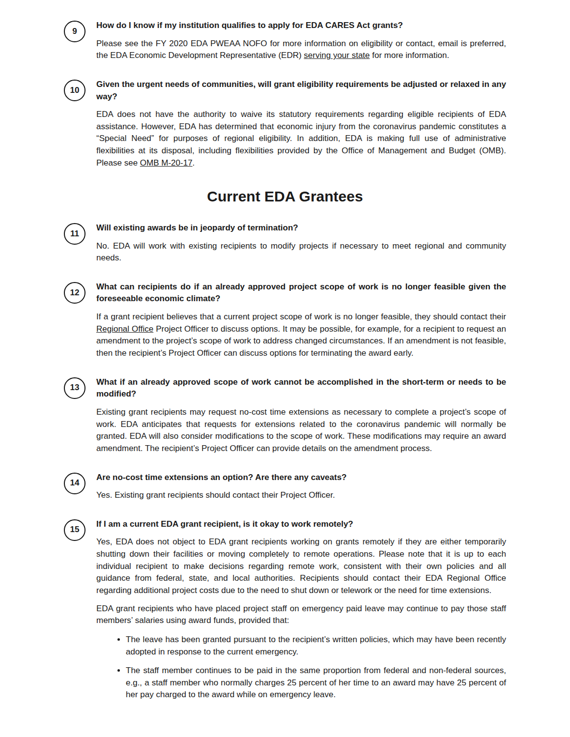9
How do I know if my institution qualifies to apply for EDA CARES Act grants?
Please see the FY 2020 EDA PWEAA NOFO for more information on eligibility or contact, email is preferred, the EDA Economic Development Representative (EDR) serving your state for more information.
10
Given the urgent needs of communities, will grant eligibility requirements be adjusted or relaxed in any way?
EDA does not have the authority to waive its statutory requirements regarding eligible recipients of EDA assistance. However, EDA has determined that economic injury from the coronavirus pandemic constitutes a “Special Need” for purposes of regional eligibility. In addition, EDA is making full use of administrative flexibilities at its disposal, including flexibilities provided by the Office of Management and Budget (OMB). Please see OMB M-20-17.
Current EDA Grantees
11
Will existing awards be in jeopardy of termination?
No. EDA will work with existing recipients to modify projects if necessary to meet regional and community needs.
12
What can recipients do if an already approved project scope of work is no longer feasible given the foreseeable economic climate?
If a grant recipient believes that a current project scope of work is no longer feasible, they should contact their Regional Office Project Officer to discuss options. It may be possible, for example, for a recipient to request an amendment to the project’s scope of work to address changed circumstances. If an amendment is not feasible, then the recipient’s Project Officer can discuss options for terminating the award early.
13
What if an already approved scope of work cannot be accomplished in the short-term or needs to be modified?
Existing grant recipients may request no-cost time extensions as necessary to complete a project’s scope of work. EDA anticipates that requests for extensions related to the coronavirus pandemic will normally be granted. EDA will also consider modifications to the scope of work. These modifications may require an award amendment. The recipient’s Project Officer can provide details on the amendment process.
14
Are no-cost time extensions an option? Are there any caveats?
Yes. Existing grant recipients should contact their Project Officer.
15
If I am a current EDA grant recipient, is it okay to work remotely?
Yes, EDA does not object to EDA grant recipients working on grants remotely if they are either temporarily shutting down their facilities or moving completely to remote operations. Please note that it is up to each individual recipient to make decisions regarding remote work, consistent with their own policies and all guidance from federal, state, and local authorities. Recipients should contact their EDA Regional Office regarding additional project costs due to the need to shut down or telework or the need for time extensions.
EDA grant recipients who have placed project staff on emergency paid leave may continue to pay those staff members’ salaries using award funds, provided that:
The leave has been granted pursuant to the recipient’s written policies, which may have been recently adopted in response to the current emergency.
The staff member continues to be paid in the same proportion from federal and non-federal sources, e.g., a staff member who normally charges 25 percent of her time to an award may have 25 percent of her pay charged to the award while on emergency leave.